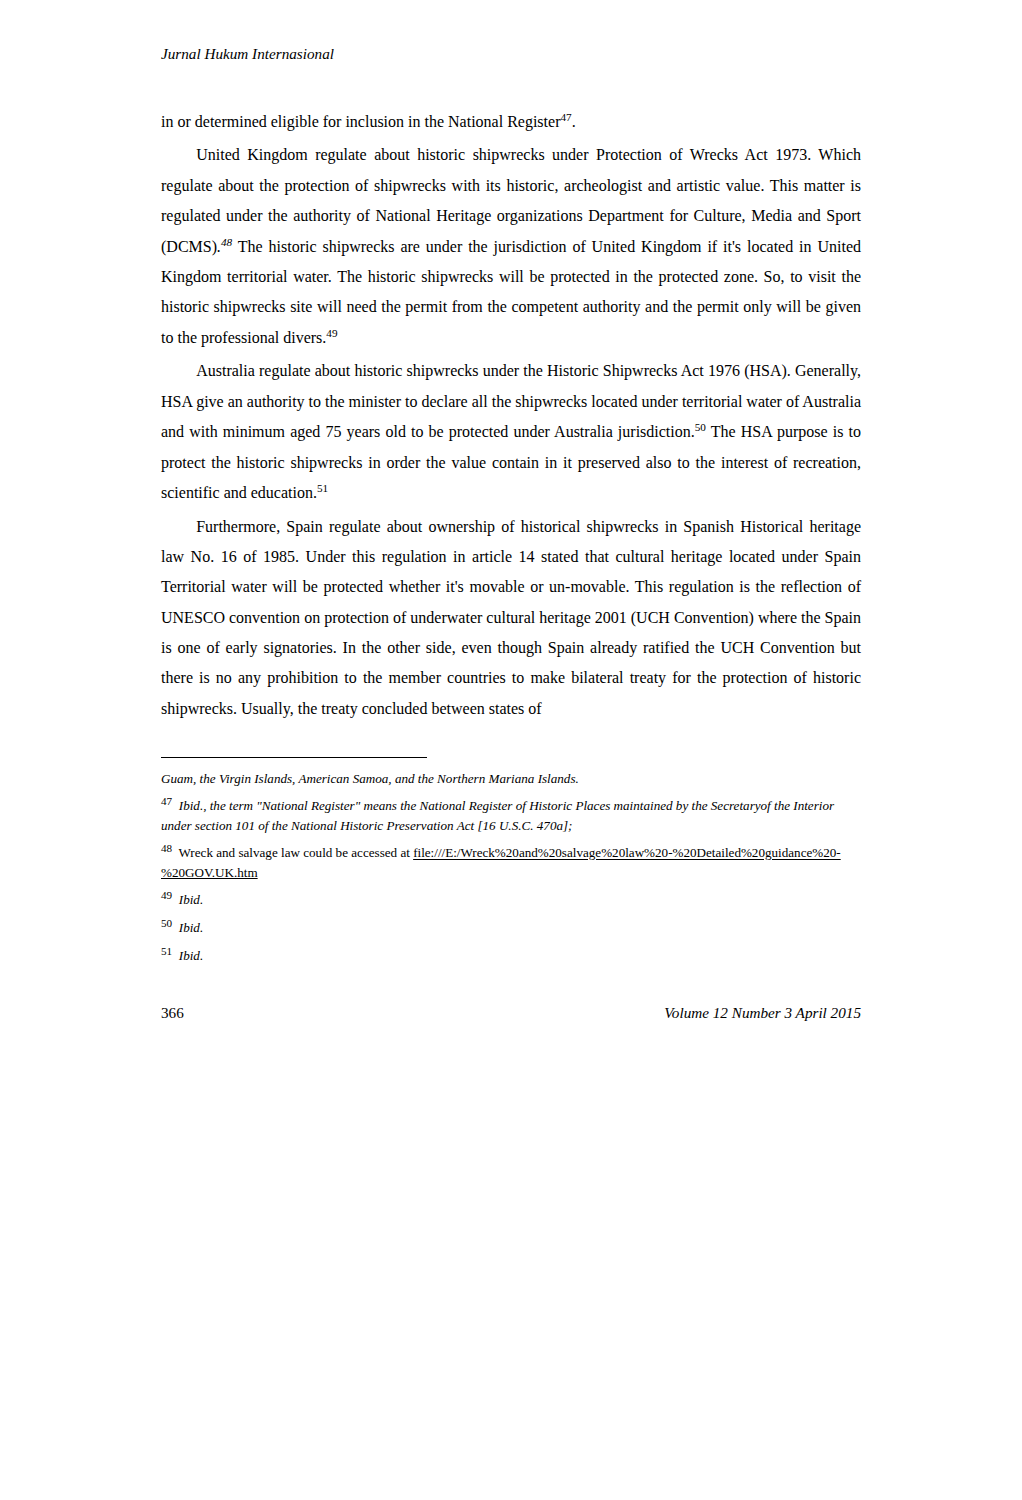Jurnal Hukum Internasional
in or determined eligible for inclusion in the National Register47.
United Kingdom regulate about historic shipwrecks under Protection of Wrecks Act 1973. Which regulate about the protection of shipwrecks with its historic, archeologist and artistic value. This matter is regulated under the authority of National Heritage organizations Department for Culture, Media and Sport (DCMS).48 The historic shipwrecks are under the jurisdiction of United Kingdom if it's located in United Kingdom territorial water. The historic shipwrecks will be protected in the protected zone. So, to visit the historic shipwrecks site will need the permit from the competent authority and the permit only will be given to the professional divers.49
Australia regulate about historic shipwrecks under the Historic Shipwrecks Act 1976 (HSA). Generally, HSA give an authority to the minister to declare all the shipwrecks located under territorial water of Australia and with minimum aged 75 years old to be protected under Australia jurisdiction.50 The HSA purpose is to protect the historic shipwrecks in order the value contain in it preserved also to the interest of recreation, scientific and education.51
Furthermore, Spain regulate about ownership of historical shipwrecks in Spanish Historical heritage law No. 16 of 1985. Under this regulation in article 14 stated that cultural heritage located under Spain Territorial water will be protected whether it's movable or un-movable. This regulation is the reflection of UNESCO convention on protection of underwater cultural heritage 2001 (UCH Convention) where the Spain is one of early signatories. In the other side, even though Spain already ratified the UCH Convention but there is no any prohibition to the member countries to make bilateral treaty for the protection of historic shipwrecks. Usually, the treaty concluded between states of
Guam, the Virgin Islands, American Samoa, and the Northern Mariana Islands.
47 Ibid., the term "National Register" means the National Register of Historic Places maintained by the Secretaryof the Interior under section 101 of the National Historic Preservation Act [16 U.S.C. 470a];
48 Wreck and salvage law could be accessed at file:///E:/Wreck%20and%20salvage%20law%20-%20Detailed%20guidance%20-%20GOV.UK.htm
49 Ibid.
50 Ibid.
51 Ibid.
366 Volume 12 Number 3 April 2015